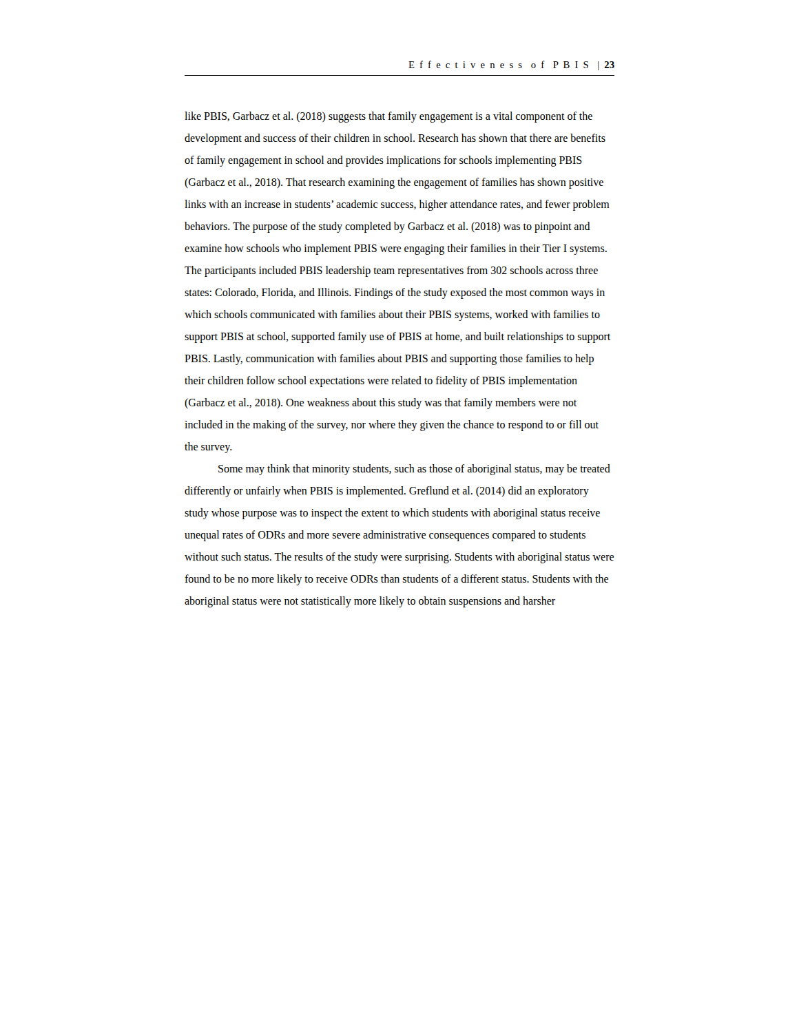E f f e c t i v e n e s s o f P B I S | 23
like PBIS, Garbacz et al. (2018) suggests that family engagement is a vital component of the development and success of their children in school. Research has shown that there are benefits of family engagement in school and provides implications for schools implementing PBIS (Garbacz et al., 2018). That research examining the engagement of families has shown positive links with an increase in students’ academic success, higher attendance rates, and fewer problem behaviors. The purpose of the study completed by Garbacz et al. (2018) was to pinpoint and examine how schools who implement PBIS were engaging their families in their Tier I systems. The participants included PBIS leadership team representatives from 302 schools across three states: Colorado, Florida, and Illinois. Findings of the study exposed the most common ways in which schools communicated with families about their PBIS systems, worked with families to support PBIS at school, supported family use of PBIS at home, and built relationships to support PBIS. Lastly, communication with families about PBIS and supporting those families to help their children follow school expectations were related to fidelity of PBIS implementation (Garbacz et al., 2018). One weakness about this study was that family members were not included in the making of the survey, nor where they given the chance to respond to or fill out the survey.
Some may think that minority students, such as those of aboriginal status, may be treated differently or unfairly when PBIS is implemented. Greflund et al. (2014) did an exploratory study whose purpose was to inspect the extent to which students with aboriginal status receive unequal rates of ODRs and more severe administrative consequences compared to students without such status. The results of the study were surprising. Students with aboriginal status were found to be no more likely to receive ODRs than students of a different status. Students with the aboriginal status were not statistically more likely to obtain suspensions and harsher